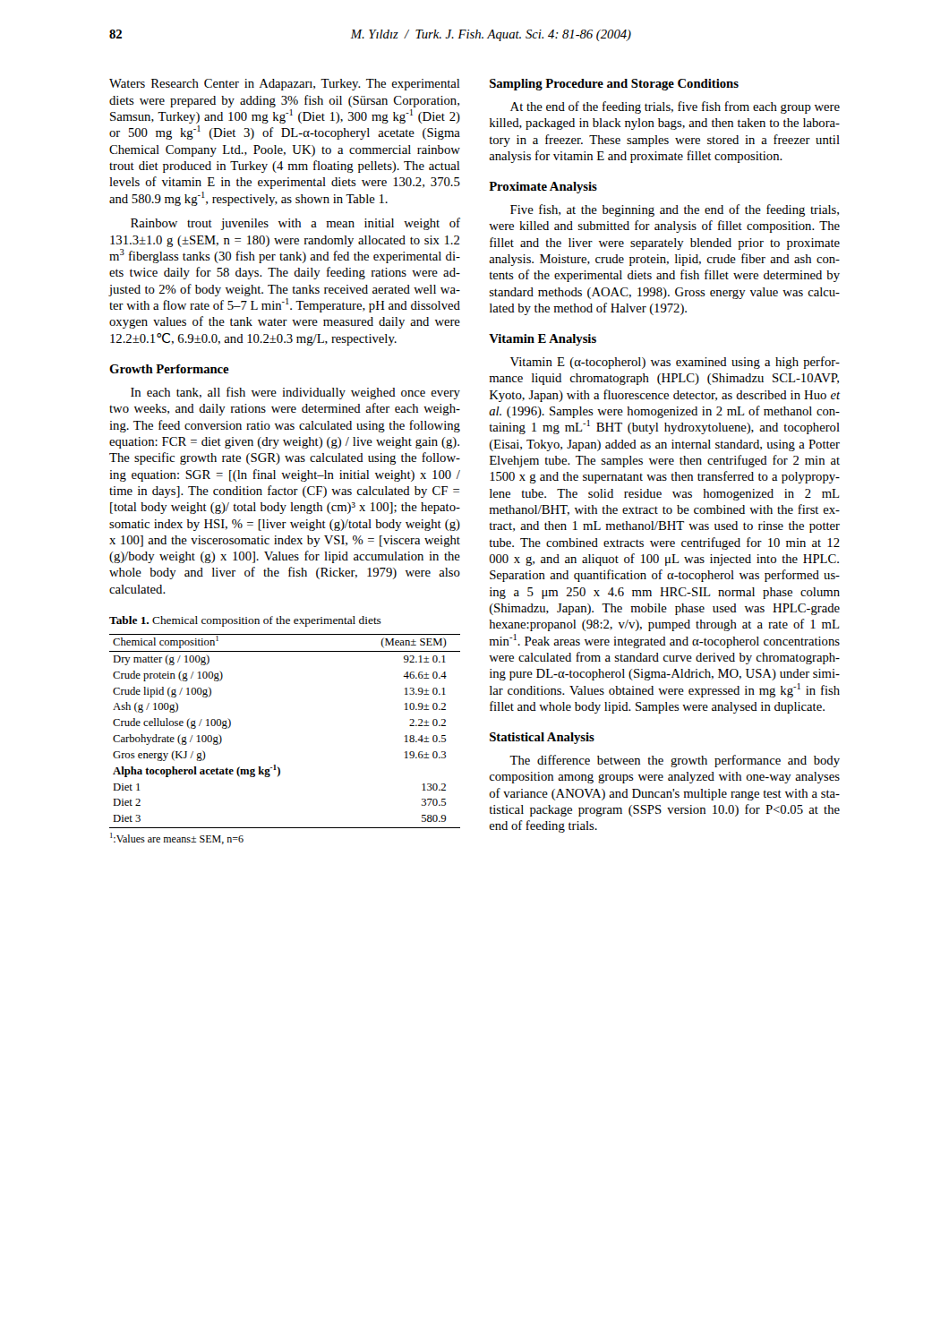82 M. Yıldız / Turk. J. Fish. Aquat. Sci. 4: 81-86 (2004)
Waters Research Center in Adapazarı, Turkey. The experimental diets were prepared by adding 3% fish oil (Sürsan Corporation, Samsun, Turkey) and 100 mg kg-1 (Diet 1), 300 mg kg-1 (Diet 2) or 500 mg kg-1 (Diet 3) of DL-α-tocopheryl acetate (Sigma Chemical Company Ltd., Poole, UK) to a commercial rainbow trout diet produced in Turkey (4 mm floating pellets). The actual levels of vitamin E in the experimental diets were 130.2, 370.5 and 580.9 mg kg-1, respectively, as shown in Table 1.
Rainbow trout juveniles with a mean initial weight of 131.3±1.0 g (±SEM, n = 180) were randomly allocated to six 1.2 m3 fiberglass tanks (30 fish per tank) and fed the experimental diets twice daily for 58 days. The daily feeding rations were adjusted to 2% of body weight. The tanks received aerated well water with a flow rate of 5–7 L min-1. Temperature, pH and dissolved oxygen values of the tank water were measured daily and were 12.2±0.1℃, 6.9±0.0, and 10.2±0.3 mg/L, respectively.
Growth Performance
In each tank, all fish were individually weighed once every two weeks, and daily rations were determined after each weighing. The feed conversion ratio was calculated using the following equation: FCR = diet given (dry weight) (g) / live weight gain (g). The specific growth rate (SGR) was calculated using the following equation: SGR = [(ln final weight–ln initial weight) x 100 / time in days]. The condition factor (CF) was calculated by CF = [total body weight (g)/ total body length (cm)³ x 100]; the hepatosomatic index by HSI, % = [liver weight (g)/total body weight (g) x 100] and the viscerosomatic index by VSI, % = [viscera weight (g)/body weight (g) x 100]. Values for lipid accumulation in the whole body and liver of the fish (Ricker, 1979) were also calculated.
Table 1. Chemical composition of the experimental diets
| Chemical composition 1 | (Mean± SEM) |
| --- | --- |
| Dry matter (g / 100g) | 92.1± 0.1 |
| Crude protein (g / 100g) | 46.6± 0.4 |
| Crude lipid (g / 100g) | 13.9± 0.1 |
| Ash (g / 100g) | 10.9± 0.2 |
| Crude cellulose (g / 100g) | 2.2± 0.2 |
| Carbohydrate (g / 100g) | 18.4± 0.5 |
| Gros energy (KJ / g) | 19.6± 0.3 |
| Alpha tocopherol acetate (mg kg -1 ) |
| Diet 1 | 130.2 |
| Diet 2 | 370.5 |
| Diet 3 | 580.9 |
1:Values are means± SEM, n=6
Sampling Procedure and Storage Conditions
At the end of the feeding trials, five fish from each group were killed, packaged in black nylon bags, and then taken to the laboratory in a freezer. These samples were stored in a freezer until analysis for vitamin E and proximate fillet composition.
Proximate Analysis
Five fish, at the beginning and the end of the feeding trials, were killed and submitted for analysis of fillet composition. The fillet and the liver were separately blended prior to proximate analysis. Moisture, crude protein, lipid, crude fiber and ash contents of the experimental diets and fish fillet were determined by standard methods (AOAC, 1998). Gross energy value was calculated by the method of Halver (1972).
Vitamin E Analysis
Vitamin E (α-tocopherol) was examined using a high performance liquid chromatograph (HPLC) (Shimadzu SCL-10AVP, Kyoto, Japan) with a fluorescence detector, as described in Huo et al. (1996). Samples were homogenized in 2 mL of methanol containing 1 mg mL-1 BHT (butyl hydroxytoluene), and tocopherol (Eisai, Tokyo, Japan) added as an internal standard, using a Potter Elvehjem tube. The samples were then centrifuged for 2 min at 1500 x g and the supernatant was then transferred to a polypropylene tube. The solid residue was homogenized in 2 mL methanol/BHT, with the extract to be combined with the first extract, and then 1 mL methanol/BHT was used to rinse the potter tube. The combined extracts were centrifuged for 10 min at 12 000 x g, and an aliquot of 100 μL was injected into the HPLC. Separation and quantification of α-tocopherol was performed using a 5 μm 250 x 4.6 mm HRC-SIL normal phase column (Shimadzu, Japan). The mobile phase used was HPLC-grade hexane:propanol (98:2, v/v), pumped through at a rate of 1 mL min-1. Peak areas were integrated and α-tocopherol concentrations were calculated from a standard curve derived by chromatographing pure DL-α-tocopherol (Sigma-Aldrich, MO, USA) under similar conditions. Values obtained were expressed in mg kg-1 in fish fillet and whole body lipid. Samples were analysed in duplicate.
Statistical Analysis
The difference between the growth performance and body composition among groups were analyzed with one-way analyses of variance (ANOVA) and Duncan's multiple range test with a statistical package program (SSPS version 10.0) for P<0.05 at the end of feeding trials.